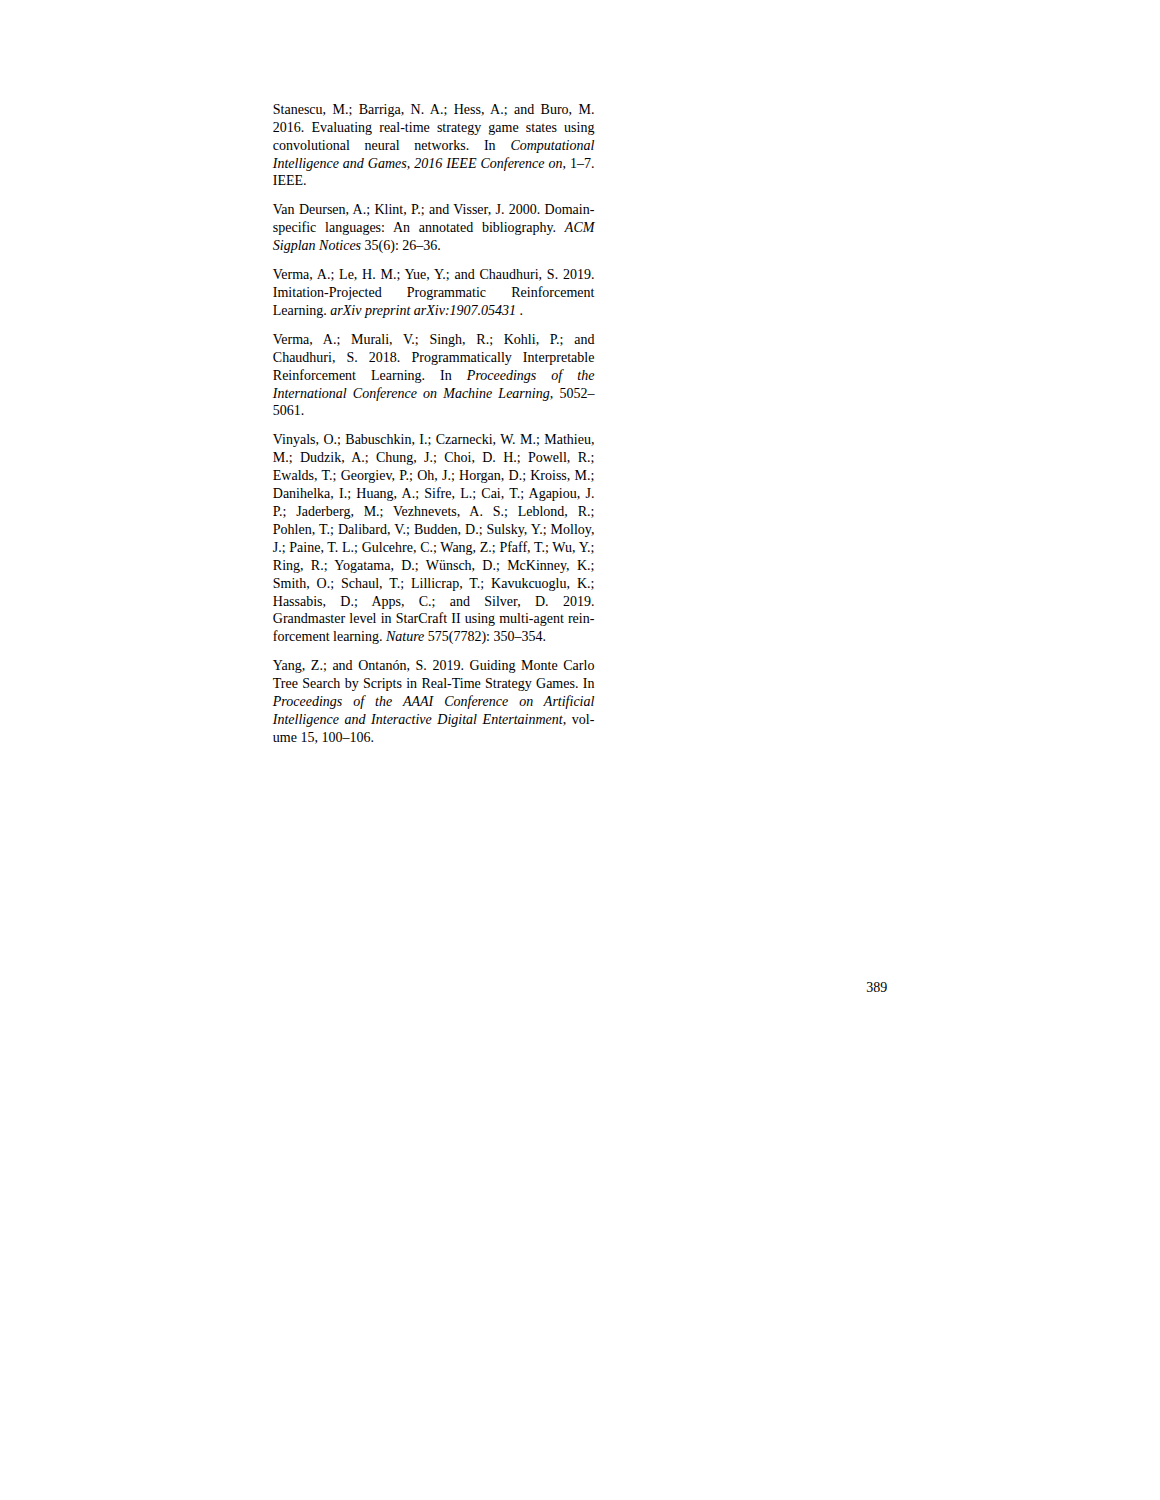Stanescu, M.; Barriga, N. A.; Hess, A.; and Buro, M. 2016. Evaluating real-time strategy game states using convolutional neural networks. In Computational Intelligence and Games, 2016 IEEE Conference on, 1–7. IEEE.
Van Deursen, A.; Klint, P.; and Visser, J. 2000. Domain-specific languages: An annotated bibliography. ACM Sigplan Notices 35(6): 26–36.
Verma, A.; Le, H. M.; Yue, Y.; and Chaudhuri, S. 2019. Imitation-Projected Programmatic Reinforcement Learning. arXiv preprint arXiv:1907.05431 .
Verma, A.; Murali, V.; Singh, R.; Kohli, P.; and Chaudhuri, S. 2018. Programmatically Interpretable Reinforcement Learning. In Proceedings of the International Conference on Machine Learning, 5052–5061.
Vinyals, O.; Babuschkin, I.; Czarnecki, W. M.; Mathieu, M.; Dudzik, A.; Chung, J.; Choi, D. H.; Powell, R.; Ewalds, T.; Georgiev, P.; Oh, J.; Horgan, D.; Kroiss, M.; Danihelka, I.; Huang, A.; Sifre, L.; Cai, T.; Agapiou, J. P.; Jaderberg, M.; Vezhnevets, A. S.; Leblond, R.; Pohlen, T.; Dalibard, V.; Budden, D.; Sulsky, Y.; Molloy, J.; Paine, T. L.; Gulcehre, C.; Wang, Z.; Pfaff, T.; Wu, Y.; Ring, R.; Yogatama, D.; Wünsch, D.; McKinney, K.; Smith, O.; Schaul, T.; Lillicrap, T.; Kavukcuoglu, K.; Hassabis, D.; Apps, C.; and Silver, D. 2019. Grandmaster level in StarCraft II using multi-agent reinforcement learning. Nature 575(7782): 350–354.
Yang, Z.; and Ontanón, S. 2019. Guiding Monte Carlo Tree Search by Scripts in Real-Time Strategy Games. In Proceedings of the AAAI Conference on Artificial Intelligence and Interactive Digital Entertainment, volume 15, 100–106.
389